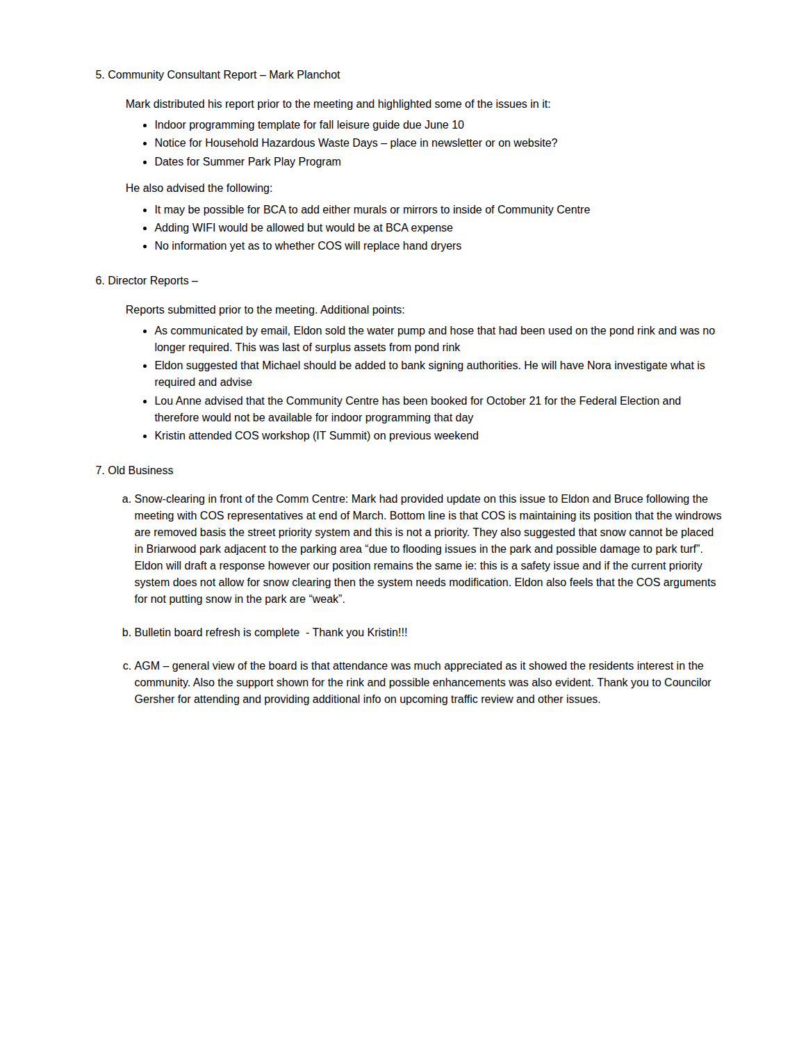Community Consultant Report – Mark Planchot
Mark distributed his report prior to the meeting and highlighted some of the issues in it:
Indoor programming template for fall leisure guide due June 10
Notice for Household Hazardous Waste Days – place in newsletter or on website?
Dates for Summer Park Play Program
He also advised the following:
It may be possible for BCA to add either murals or mirrors to inside of Community Centre
Adding WIFI would be allowed but would be at BCA expense
No information yet as to whether COS will replace hand dryers
Director Reports –
Reports submitted prior to the meeting. Additional points:
As communicated by email, Eldon sold the water pump and hose that had been used on the pond rink and was no longer required. This was last of surplus assets from pond rink
Eldon suggested that Michael should be added to bank signing authorities. He will have Nora investigate what is required and advise
Lou Anne advised that the Community Centre has been booked for October 21 for the Federal Election and therefore would not be available for indoor programming that day
Kristin attended COS workshop (IT Summit) on previous weekend
Old Business
Snow-clearing in front of the Comm Centre: Mark had provided update on this issue to Eldon and Bruce following the meeting with COS representatives at end of March. Bottom line is that COS is maintaining its position that the windrows are removed basis the street priority system and this is not a priority. They also suggested that snow cannot be placed in Briarwood park adjacent to the parking area “due to flooding issues in the park and possible damage to park turf”. Eldon will draft a response however our position remains the same ie: this is a safety issue and if the current priority system does not allow for snow clearing then the system needs modification. Eldon also feels that the COS arguments for not putting snow in the park are “weak”.
Bulletin board refresh is complete - Thank you Kristin!!!
AGM – general view of the board is that attendance was much appreciated as it showed the residents interest in the community. Also the support shown for the rink and possible enhancements was also evident. Thank you to Councilor Gersher for attending and providing additional info on upcoming traffic review and other issues.